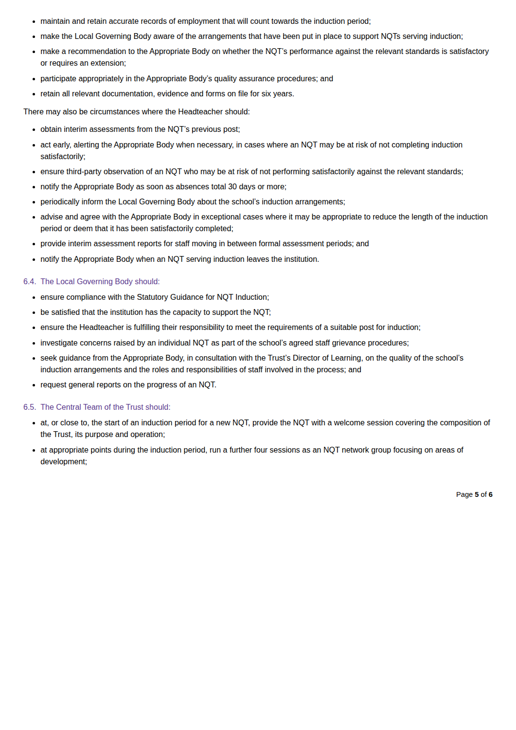maintain and retain accurate records of employment that will count towards the induction period;
make the Local Governing Body aware of the arrangements that have been put in place to support NQTs serving induction;
make a recommendation to the Appropriate Body on whether the NQT’s performance against the relevant standards is satisfactory or requires an extension;
participate appropriately in the Appropriate Body’s quality assurance procedures; and
retain all relevant documentation, evidence and forms on file for six years.
There may also be circumstances where the Headteacher should:
obtain interim assessments from the NQT’s previous post;
act early, alerting the Appropriate Body when necessary, in cases where an NQT may be at risk of not completing induction satisfactorily;
ensure third-party observation of an NQT who may be at risk of not performing satisfactorily against the relevant standards;
notify the Appropriate Body as soon as absences total 30 days or more;
periodically inform the Local Governing Body about the school’s induction arrangements;
advise and agree with the Appropriate Body in exceptional cases where it may be appropriate to reduce the length of the induction period or deem that it has been satisfactorily completed;
provide interim assessment reports for staff moving in between formal assessment periods; and
notify the Appropriate Body when an NQT serving induction leaves the institution.
6.4. The Local Governing Body should:
ensure compliance with the Statutory Guidance for NQT Induction;
be satisfied that the institution has the capacity to support the NQT;
ensure the Headteacher is fulfilling their responsibility to meet the requirements of a suitable post for induction;
investigate concerns raised by an individual NQT as part of the school’s agreed staff grievance procedures;
seek guidance from the Appropriate Body, in consultation with the Trust’s Director of Learning, on the quality of the school’s induction arrangements and the roles and responsibilities of staff involved in the process; and
request general reports on the progress of an NQT.
6.5. The Central Team of the Trust should:
at, or close to, the start of an induction period for a new NQT, provide the NQT with a welcome session covering the composition of the Trust, its purpose and operation;
at appropriate points during the induction period, run a further four sessions as an NQT network group focusing on areas of development;
Page 5 of 6